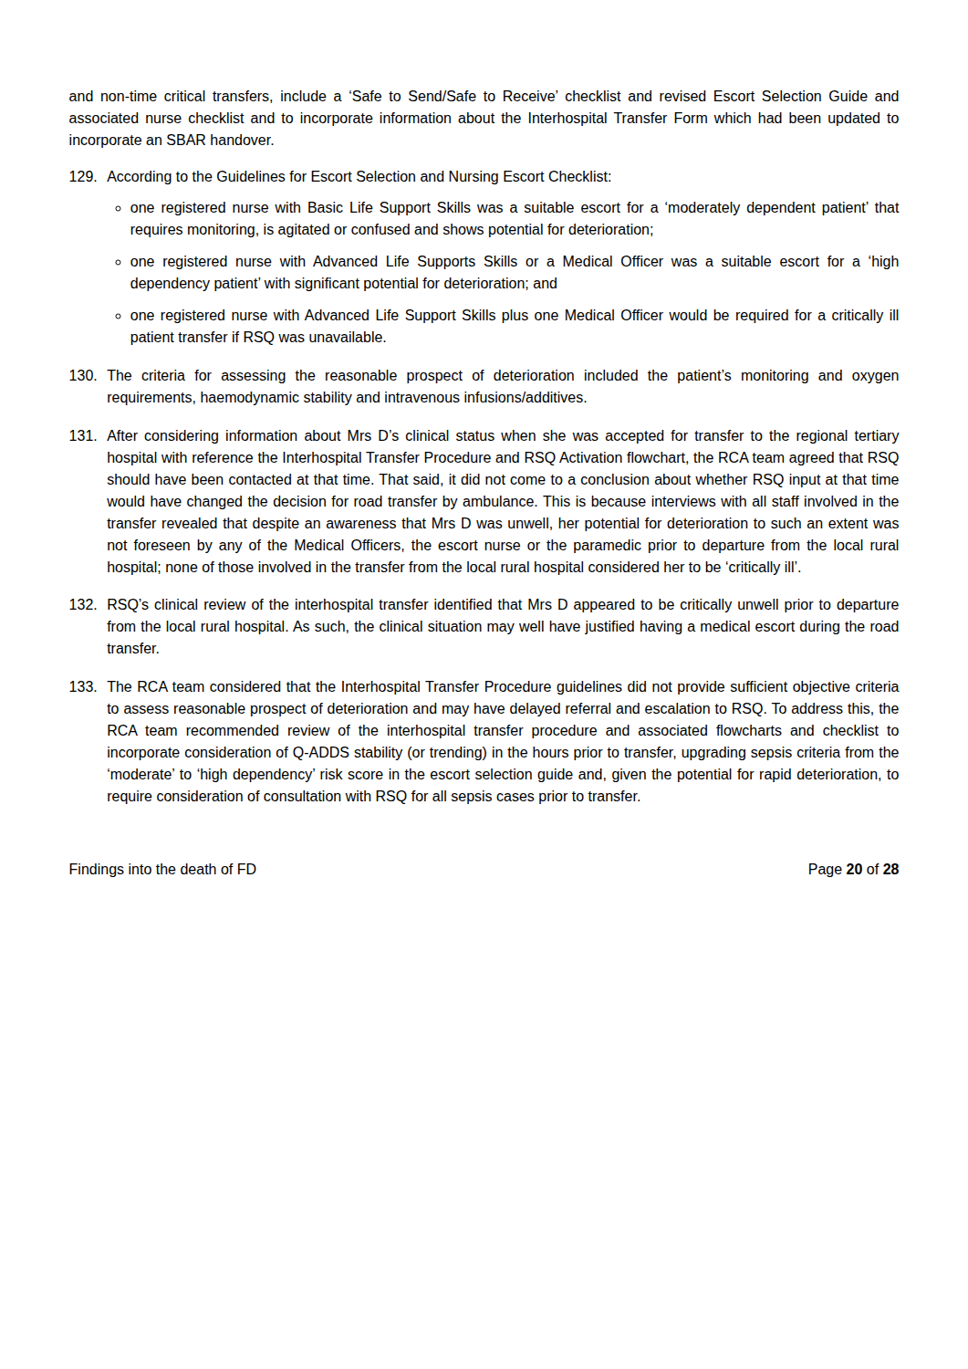and non-time critical transfers, include a ‘Safe to Send/Safe to Receive’ checklist and revised Escort Selection Guide and associated nurse checklist and to incorporate information about the Interhospital Transfer Form which had been updated to incorporate an SBAR handover.
129. According to the Guidelines for Escort Selection and Nursing Escort Checklist:
one registered nurse with Basic Life Support Skills was a suitable escort for a ‘moderately dependent patient’ that requires monitoring, is agitated or confused and shows potential for deterioration;
one registered nurse with Advanced Life Supports Skills or a Medical Officer was a suitable escort for a ‘high dependency patient’ with significant potential for deterioration; and
one registered nurse with Advanced Life Support Skills plus one Medical Officer would be required for a critically ill patient transfer if RSQ was unavailable.
130. The criteria for assessing the reasonable prospect of deterioration included the patient’s monitoring and oxygen requirements, haemodynamic stability and intravenous infusions/additives.
131. After considering information about Mrs D’s clinical status when she was accepted for transfer to the regional tertiary hospital with reference the Interhospital Transfer Procedure and RSQ Activation flowchart, the RCA team agreed that RSQ should have been contacted at that time. That said, it did not come to a conclusion about whether RSQ input at that time would have changed the decision for road transfer by ambulance. This is because interviews with all staff involved in the transfer revealed that despite an awareness that Mrs D was unwell, her potential for deterioration to such an extent was not foreseen by any of the Medical Officers, the escort nurse or the paramedic prior to departure from the local rural hospital; none of those involved in the transfer from the local rural hospital considered her to be ‘critically ill’.
132. RSQ’s clinical review of the interhospital transfer identified that Mrs D appeared to be critically unwell prior to departure from the local rural hospital. As such, the clinical situation may well have justified having a medical escort during the road transfer.
133. The RCA team considered that the Interhospital Transfer Procedure guidelines did not provide sufficient objective criteria to assess reasonable prospect of deterioration and may have delayed referral and escalation to RSQ. To address this, the RCA team recommended review of the interhospital transfer procedure and associated flowcharts and checklist to incorporate consideration of Q-ADDS stability (or trending) in the hours prior to transfer, upgrading sepsis criteria from the ‘moderate’ to ‘high dependency’ risk score in the escort selection guide and, given the potential for rapid deterioration, to require consideration of consultation with RSQ for all sepsis cases prior to transfer.
Findings into the death of FD Page 20 of 28